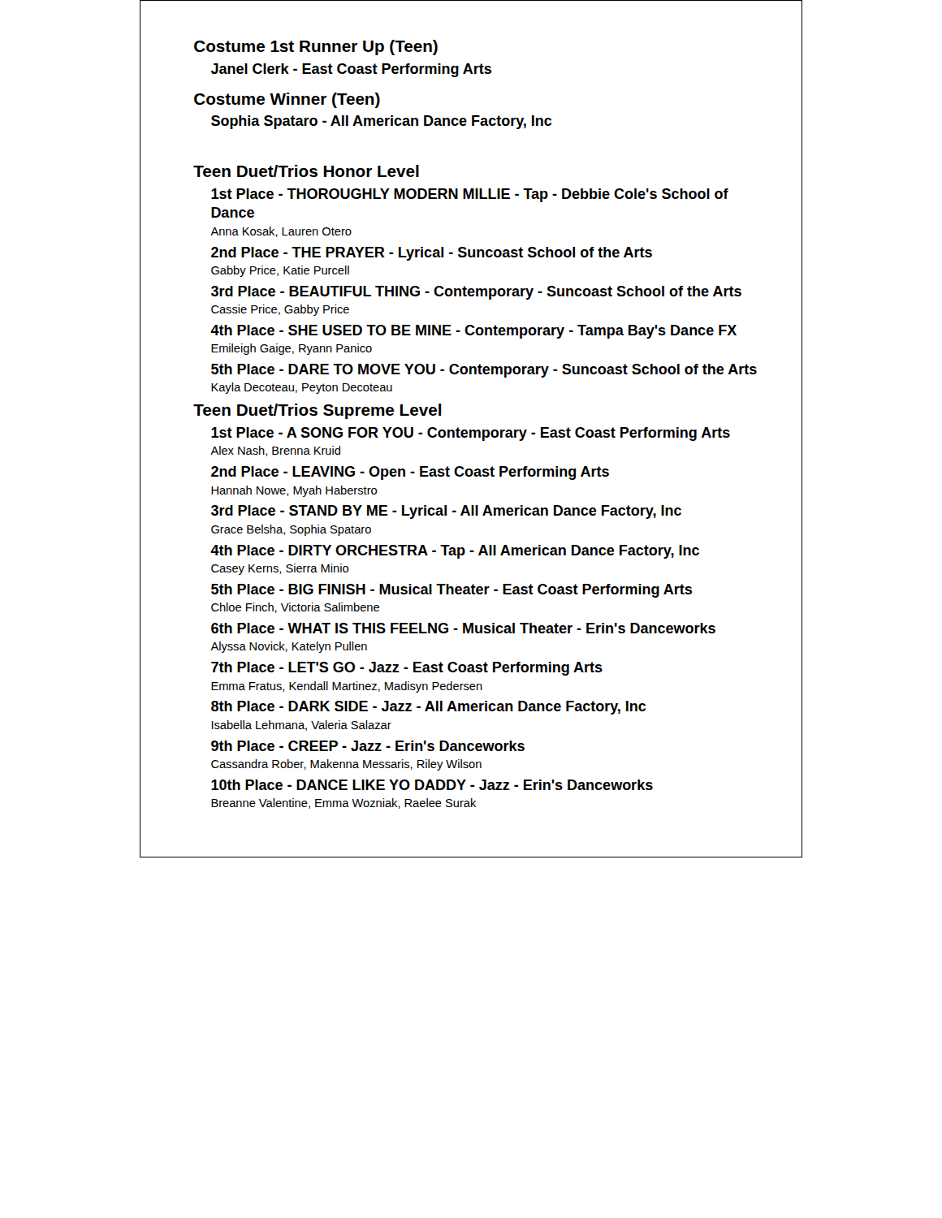Costume 1st Runner Up (Teen)
Janel Clerk - East Coast Performing Arts
Costume Winner (Teen)
Sophia Spataro - All American Dance Factory, Inc
Teen Duet/Trios Honor Level
1st Place - THOROUGHLY MODERN MILLIE - Tap - Debbie Cole's School of Dance
Anna Kosak, Lauren Otero
2nd Place - THE PRAYER - Lyrical - Suncoast School of the Arts
Gabby Price, Katie Purcell
3rd Place - BEAUTIFUL THING - Contemporary - Suncoast School of the Arts
Cassie Price, Gabby Price
4th Place - SHE USED TO BE MINE - Contemporary - Tampa Bay's Dance FX
Emileigh Gaige, Ryann Panico
5th Place - DARE TO MOVE YOU - Contemporary - Suncoast School of the Arts
Kayla Decoteau, Peyton Decoteau
Teen Duet/Trios Supreme Level
1st Place - A SONG FOR YOU - Contemporary - East Coast Performing Arts
Alex Nash, Brenna Kruid
2nd Place - LEAVING - Open - East Coast Performing Arts
Hannah Nowe, Myah Haberstro
3rd Place - STAND BY ME - Lyrical - All American Dance Factory, Inc
Grace Belsha, Sophia Spataro
4th Place - DIRTY ORCHESTRA - Tap - All American Dance Factory, Inc
Casey Kerns, Sierra Minio
5th Place - BIG FINISH - Musical Theater - East Coast Performing Arts
Chloe Finch, Victoria Salimbene
6th Place - WHAT IS THIS FEELNG - Musical Theater - Erin's Danceworks
Alyssa Novick, Katelyn Pullen
7th Place - LET'S GO - Jazz - East Coast Performing Arts
Emma Fratus, Kendall Martinez, Madisyn Pedersen
8th Place - DARK SIDE - Jazz - All American Dance Factory, Inc
Isabella Lehmana, Valeria Salazar
9th Place - CREEP - Jazz - Erin's Danceworks
Cassandra Rober, Makenna Messaris, Riley Wilson
10th Place - DANCE LIKE YO DADDY - Jazz - Erin's Danceworks
Breanne Valentine, Emma Wozniak, Raelee Surak